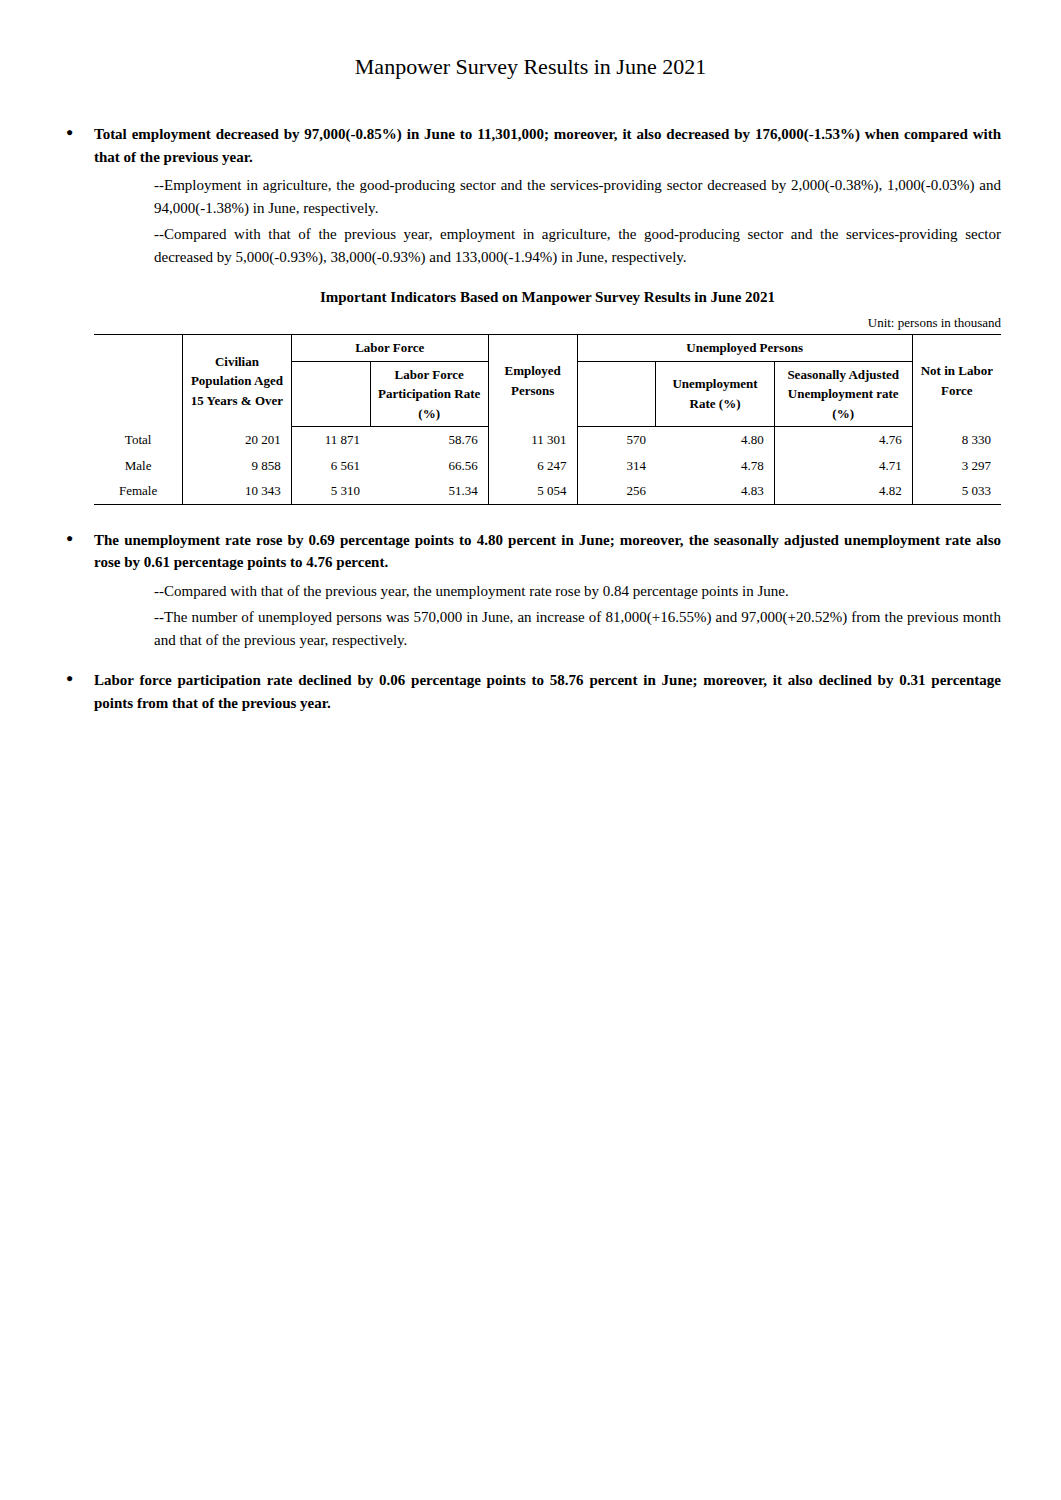Manpower Survey Results in June 2021
Total employment decreased by 97,000(-0.85%) in June to 11,301,000; moreover, it also decreased by 176,000(-1.53%) when compared with that of the previous year.
--Employment in agriculture, the good-producing sector and the services-providing sector decreased by 2,000(-0.38%), 1,000(-0.03%) and 94,000(-1.38%) in June, respectively.
--Compared with that of the previous year, employment in agriculture, the good-producing sector and the services-providing sector decreased by 5,000(-0.93%), 38,000(-0.93%) and 133,000(-1.94%) in June, respectively.
Important Indicators Based on Manpower Survey Results in June 2021
Unit: persons in thousand
| | Civilian Population Aged 15 Years & Over | Labor Force | Employed Persons | Unemployed Persons | Not in Labor Force |
| --- | --- | --- | --- | --- | --- |
| | Labor Force Participation Rate (%) | | Unemployment Rate (%) | Seasonally Adjusted Unemployment rate (%) |
| Total | 20 201 | 11 871 | 58.76 | 11 301 | 570 | 4.80 | 4.76 | 8 330 |
| Male | 9 858 | 6 561 | 66.56 | 6 247 | 314 | 4.78 | 4.71 | 3 297 |
| Female | 10 343 | 5 310 | 51.34 | 5 054 | 256 | 4.83 | 4.82 | 5 033 |
The unemployment rate rose by 0.69 percentage points to 4.80 percent in June; moreover, the seasonally adjusted unemployment rate also rose by 0.61 percentage points to 4.76 percent.
--Compared with that of the previous year, the unemployment rate rose by 0.84 percentage points in June.
--The number of unemployed persons was 570,000 in June, an increase of 81,000(+16.55%) and 97,000(+20.52%) from the previous month and that of the previous year, respectively.
Labor force participation rate declined by 0.06 percentage points to 58.76 percent in June; moreover, it also declined by 0.31 percentage points from that of the previous year.